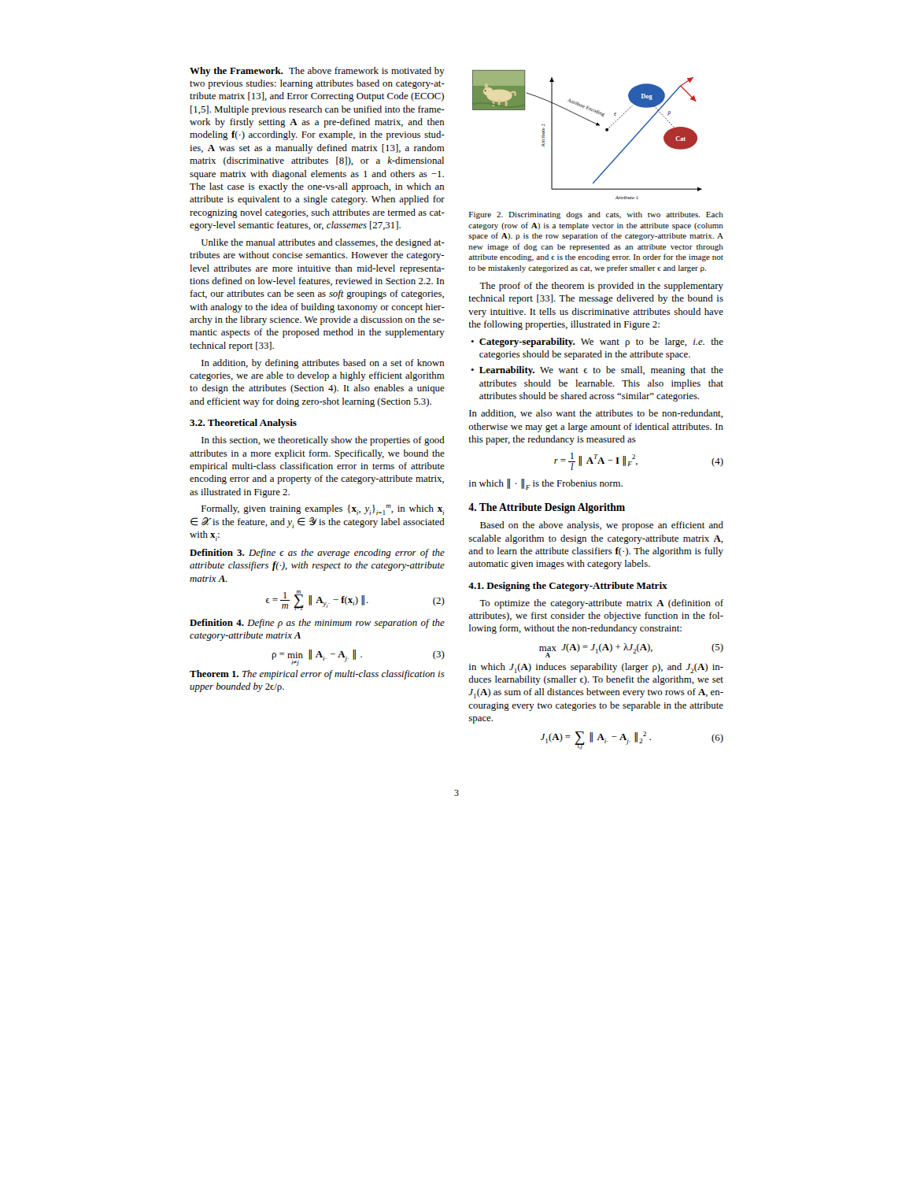Why the Framework. The above framework is motivated by two previous studies: learning attributes based on category-attribute matrix [13], and Error Correcting Output Code (ECOC) [1,5]. Multiple previous research can be unified into the framework by firstly setting A as a pre-defined matrix, and then modeling f(·) accordingly. For example, in the previous studies, A was set as a manually defined matrix [13], a random matrix (discriminative attributes [8]), or a k-dimensional square matrix with diagonal elements as 1 and others as −1. The last case is exactly the one-vs-all approach, in which an attribute is equivalent to a single category. When applied for recognizing novel categories, such attributes are termed as category-level semantic features, or, classemes [27,31].
Unlike the manual attributes and classemes, the designed attributes are without concise semantics. However the category-level attributes are more intuitive than mid-level representations defined on low-level features, reviewed in Section 2.2. In fact, our attributes can be seen as soft groupings of categories, with analogy to the idea of building taxonomy or concept hierarchy in the library science. We provide a discussion on the semantic aspects of the proposed method in the supplementary technical report [33].
In addition, by defining attributes based on a set of known categories, we are able to develop a highly efficient algorithm to design the attributes (Section 4). It also enables a unique and efficient way for doing zero-shot learning (Section 5.3).
3.2. Theoretical Analysis
In this section, we theoretically show the properties of good attributes in a more explicit form. Specifically, we bound the empirical multi-class classification error in terms of attribute encoding error and a property of the category-attribute matrix, as illustrated in Figure 2.
Formally, given training examples {xi, yi}i=1m, in which xi ∈ 𝒳 is the feature, and yi ∈ 𝒴 is the category label associated with xi:
Definition 3. Define ϵ as the average encoding error of the attribute classifiers f(·), with respect to the category-attribute matrix A.
ϵ = 1 m m∑i=1 ∥ Ayi· − f(xi) ∥. (2)
Definition 4. Define ρ as the minimum row separation of the category-attribute matrix A
ρ = mini≠j ∥ Ai· − Aj· ∥ . (3)
Theorem 1. The empirical error of multi-class classification is upper bounded by 2ϵ/ρ.
Attribute 1 Attribute 2 Attribute Encoding Dog Cat ϵ ρ
Figure 2. Discriminating dogs and cats, with two attributes. Each category (row of A) is a template vector in the attribute space (column space of A). ρ is the row separation of the category-attribute matrix. A new image of dog can be represented as an attribute vector through attribute encoding, and ϵ is the encoding error. In order for the image not to be mistakenly categorized as cat, we prefer smaller ϵ and larger ρ.
The proof of the theorem is provided in the supplementary technical report [33]. The message delivered by the bound is very intuitive. It tells us discriminative attributes should have the following properties, illustrated in Figure 2:
Category-separability. We want ρ to be large, i.e. the categories should be separated in the attribute space.
Learnability. We want ϵ to be small, meaning that the attributes should be learnable. This also implies that attributes should be shared across “similar” categories.
In addition, we also want the attributes to be non-redundant, otherwise we may get a large amount of identical attributes. In this paper, the redundancy is measured as
r = 1 l ∥ ATA − I ∥F2, (4)
in which ∥ · ∥F is the Frobenius norm.
4. The Attribute Design Algorithm
Based on the above analysis, we propose an efficient and scalable algorithm to design the category-attribute matrix A, and to learn the attribute classifiers f(·). The algorithm is fully automatic given images with category labels.
4.1. Designing the Category-Attribute Matrix
To optimize the category-attribute matrix A (definition of attributes), we first consider the objective function in the following form, without the non-redundancy constraint:
maxA J(A) = J1(A) + λJ2(A), (5)
in which J1(A) induces separability (larger ρ), and J2(A) induces learnability (smaller ϵ). To benefit the algorithm, we set J1(A) as sum of all distances between every two rows of A, encouraging every two categories to be separable in the attribute space.
J1(A) = ∑i,j ∥ Ai· − Aj· ∥22 . (6)
3